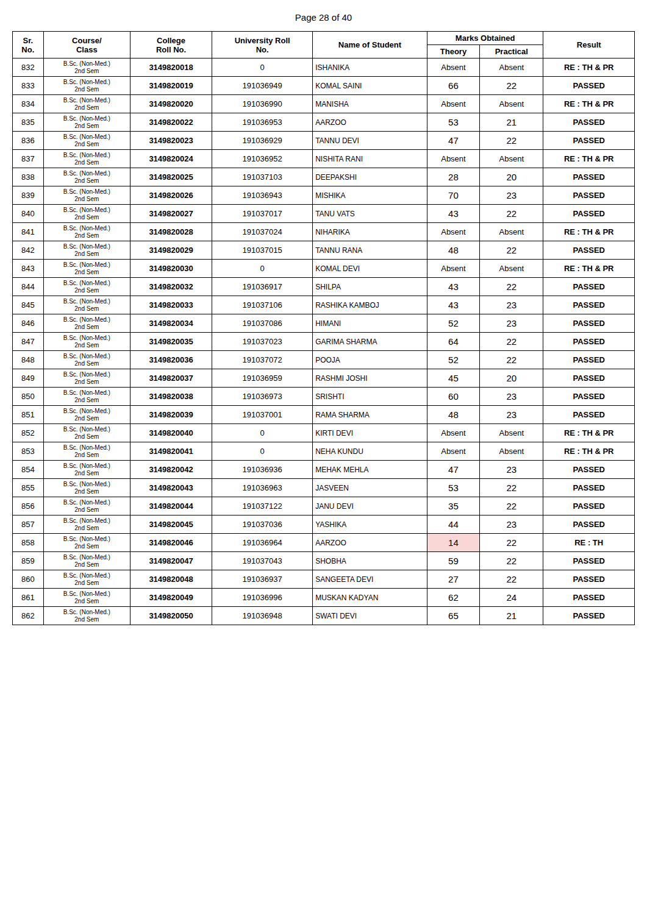Page 28 of 40
| Sr. No. | Course/ Class | College Roll No. | University Roll No. | Name of Student | Marks Obtained | Result |
| --- | --- | --- | --- | --- | --- | --- |
| Theory | Practical |
| 832 | B.Sc. (Non-Med.) 2nd Sem | 3149820018 | 0 | ISHANIKA | Absent | Absent | RE : TH & PR |
| 833 | B.Sc. (Non-Med.) 2nd Sem | 3149820019 | 191036949 | KOMAL SAINI | 66 | 22 | PASSED |
| 834 | B.Sc. (Non-Med.) 2nd Sem | 3149820020 | 191036990 | MANISHA | Absent | Absent | RE : TH & PR |
| 835 | B.Sc. (Non-Med.) 2nd Sem | 3149820022 | 191036953 | AARZOO | 53 | 21 | PASSED |
| 836 | B.Sc. (Non-Med.) 2nd Sem | 3149820023 | 191036929 | TANNU DEVI | 47 | 22 | PASSED |
| 837 | B.Sc. (Non-Med.) 2nd Sem | 3149820024 | 191036952 | NISHITA RANI | Absent | Absent | RE : TH & PR |
| 838 | B.Sc. (Non-Med.) 2nd Sem | 3149820025 | 191037103 | DEEPAKSHI | 28 | 20 | PASSED |
| 839 | B.Sc. (Non-Med.) 2nd Sem | 3149820026 | 191036943 | MISHIKA | 70 | 23 | PASSED |
| 840 | B.Sc. (Non-Med.) 2nd Sem | 3149820027 | 191037017 | TANU VATS | 43 | 22 | PASSED |
| 841 | B.Sc. (Non-Med.) 2nd Sem | 3149820028 | 191037024 | NIHARIKA | Absent | Absent | RE : TH & PR |
| 842 | B.Sc. (Non-Med.) 2nd Sem | 3149820029 | 191037015 | TANNU RANA | 48 | 22 | PASSED |
| 843 | B.Sc. (Non-Med.) 2nd Sem | 3149820030 | 0 | KOMAL DEVI | Absent | Absent | RE : TH & PR |
| 844 | B.Sc. (Non-Med.) 2nd Sem | 3149820032 | 191036917 | SHILPA | 43 | 22 | PASSED |
| 845 | B.Sc. (Non-Med.) 2nd Sem | 3149820033 | 191037106 | RASHIKA KAMBOJ | 43 | 23 | PASSED |
| 846 | B.Sc. (Non-Med.) 2nd Sem | 3149820034 | 191037086 | HIMANI | 52 | 23 | PASSED |
| 847 | B.Sc. (Non-Med.) 2nd Sem | 3149820035 | 191037023 | GARIMA SHARMA | 64 | 22 | PASSED |
| 848 | B.Sc. (Non-Med.) 2nd Sem | 3149820036 | 191037072 | POOJA | 52 | 22 | PASSED |
| 849 | B.Sc. (Non-Med.) 2nd Sem | 3149820037 | 191036959 | RASHMI JOSHI | 45 | 20 | PASSED |
| 850 | B.Sc. (Non-Med.) 2nd Sem | 3149820038 | 191036973 | SRISHTI | 60 | 23 | PASSED |
| 851 | B.Sc. (Non-Med.) 2nd Sem | 3149820039 | 191037001 | RAMA SHARMA | 48 | 23 | PASSED |
| 852 | B.Sc. (Non-Med.) 2nd Sem | 3149820040 | 0 | KIRTI DEVI | Absent | Absent | RE : TH & PR |
| 853 | B.Sc. (Non-Med.) 2nd Sem | 3149820041 | 0 | NEHA KUNDU | Absent | Absent | RE : TH & PR |
| 854 | B.Sc. (Non-Med.) 2nd Sem | 3149820042 | 191036936 | MEHAK MEHLA | 47 | 23 | PASSED |
| 855 | B.Sc. (Non-Med.) 2nd Sem | 3149820043 | 191036963 | JASVEEN | 53 | 22 | PASSED |
| 856 | B.Sc. (Non-Med.) 2nd Sem | 3149820044 | 191037122 | JANU DEVI | 35 | 22 | PASSED |
| 857 | B.Sc. (Non-Med.) 2nd Sem | 3149820045 | 191037036 | YASHIKA | 44 | 23 | PASSED |
| 858 | B.Sc. (Non-Med.) 2nd Sem | 3149820046 | 191036964 | AARZOO | 14 | 22 | RE : TH |
| 859 | B.Sc. (Non-Med.) 2nd Sem | 3149820047 | 191037043 | SHOBHA | 59 | 22 | PASSED |
| 860 | B.Sc. (Non-Med.) 2nd Sem | 3149820048 | 191036937 | SANGEETA DEVI | 27 | 22 | PASSED |
| 861 | B.Sc. (Non-Med.) 2nd Sem | 3149820049 | 191036996 | MUSKAN KADYAN | 62 | 24 | PASSED |
| 862 | B.Sc. (Non-Med.) 2nd Sem | 3149820050 | 191036948 | SWATI DEVI | 65 | 21 | PASSED |